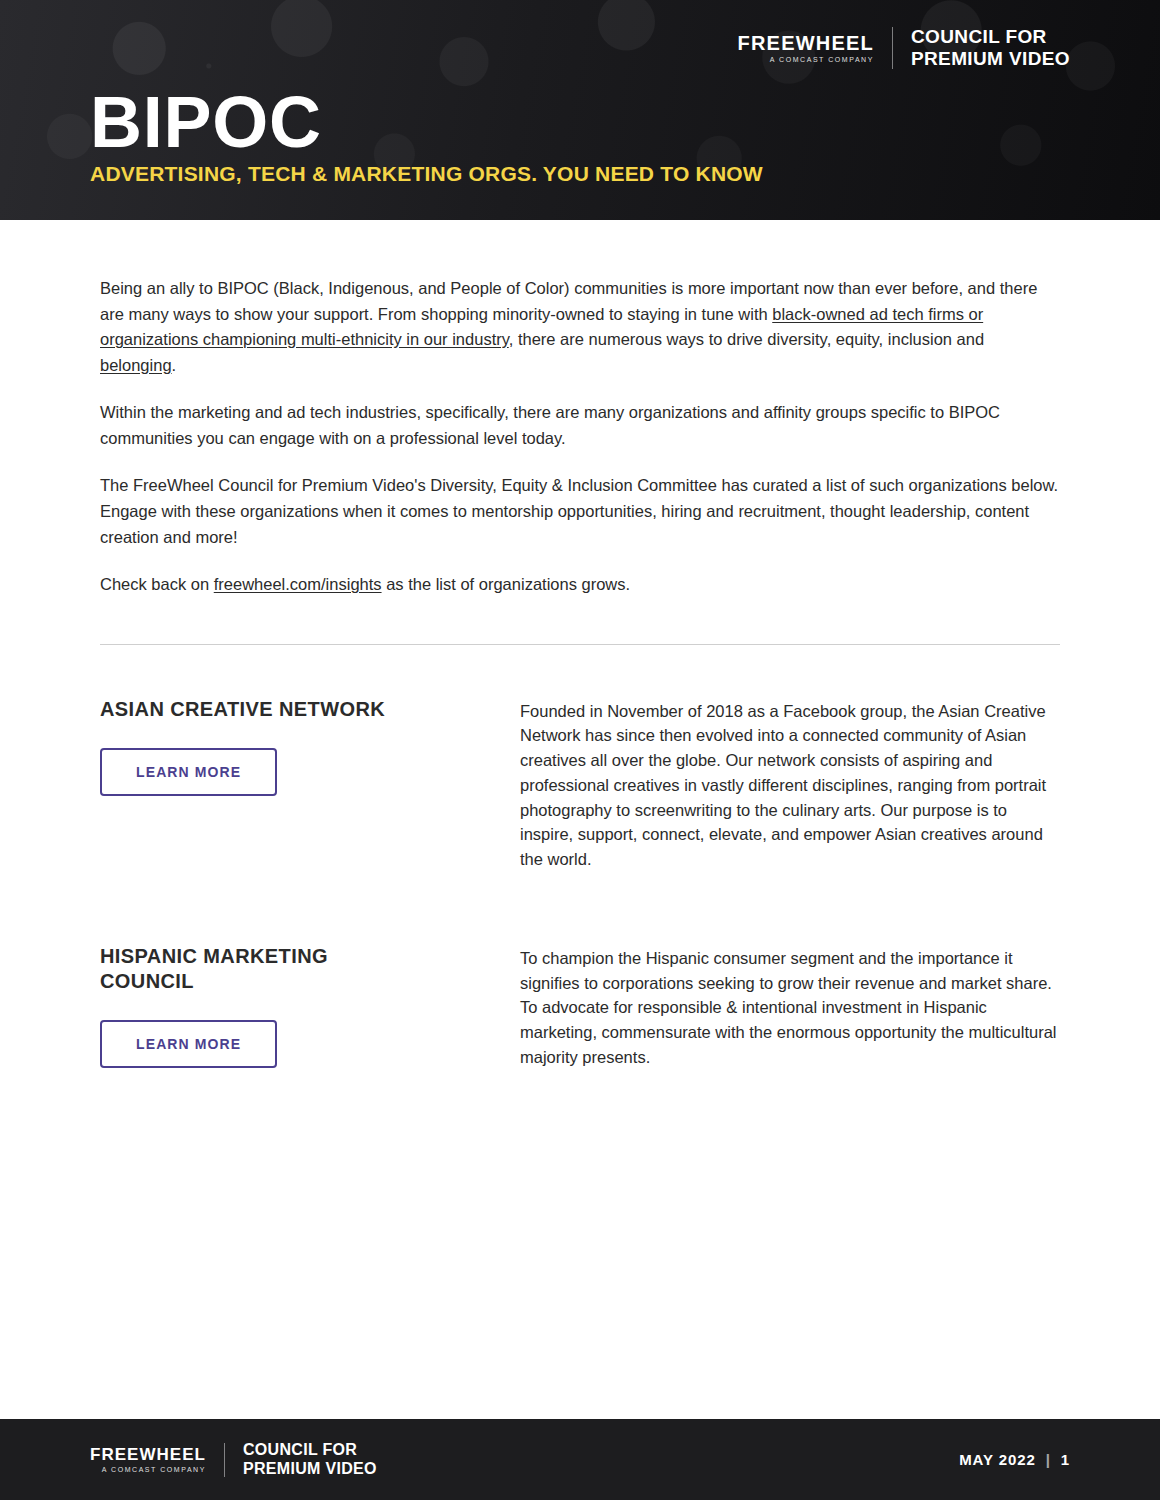FREEWHEELA COMCAST COMPANY
COUNCIL FOR
PREMIUM VIDEO
BIPOC
ADVERTISING, TECH & MARKETING ORGS. YOU NEED TO KNOW
Being an ally to BIPOC (Black, Indigenous, and People of Color) communities is more important now than ever before, and there are many ways to show your support. From shopping minority-owned to staying in tune with black-owned ad tech firms or organizations championing multi-ethnicity in our industry, there are numerous ways to drive diversity, equity, inclusion and belonging.
Within the marketing and ad tech industries, specifically, there are many organizations and affinity groups specific to BIPOC communities you can engage with on a professional level today.
The FreeWheel Council for Premium Video's Diversity, Equity & Inclusion Committee has curated a list of such organizations below. Engage with these organizations when it comes to mentorship opportunities, hiring and recruitment, thought leadership, content creation and more!
Check back on freewheel.com/insights as the list of organizations grows.
Asian Creative Network
LEARN MORE
Founded in November of 2018 as a Facebook group, the Asian Creative Network has since then evolved into a connected community of Asian creatives all over the globe. Our network consists of aspiring and professional creatives in vastly different disciplines, ranging from portrait photography to screenwriting to the culinary arts. Our purpose is to inspire, support, connect, elevate, and empower Asian creatives around the world.
Hispanic Marketing
Council
LEARN MORE
To champion the Hispanic consumer segment and the importance it signifies to corporations seeking to grow their revenue and market share. To advocate for responsible & intentional investment in Hispanic marketing, commensurate with the enormous opportunity the multicultural majority presents.
FREEWHEELA COMCAST COMPANY
COUNCIL FOR
PREMIUM VIDEO
MAY 2022|1